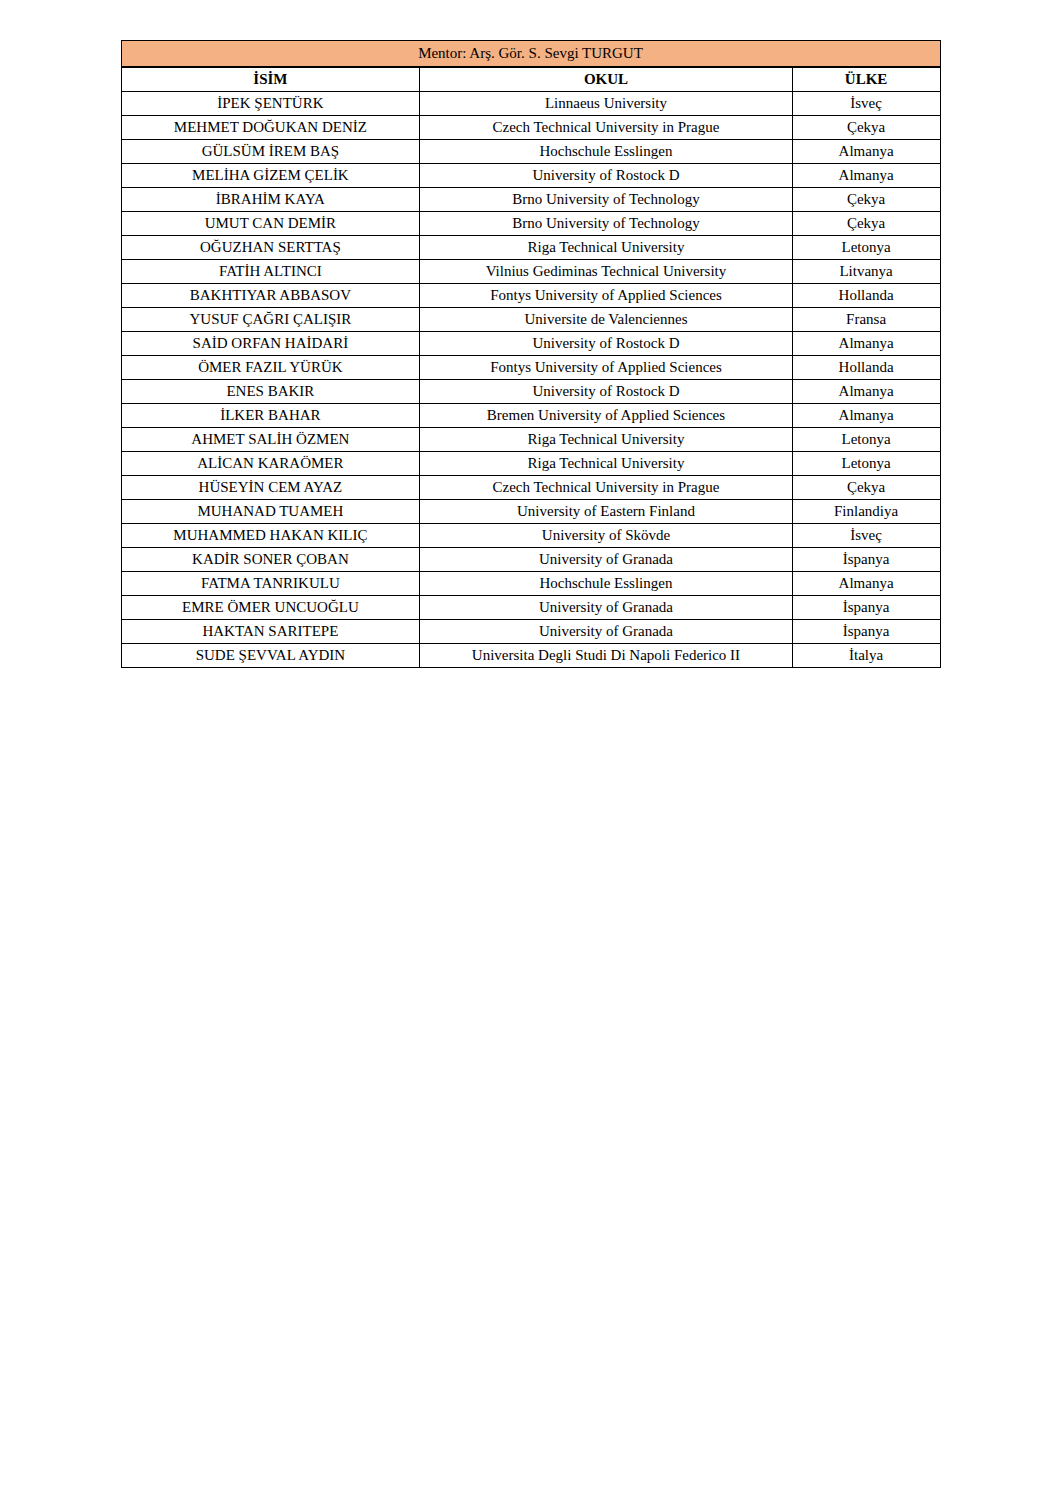Mentor: Arş. Gör. S. Sevgi TURGUT
| İSİM | OKUL | ÜLKE |
| --- | --- | --- |
| İPEK ŞENTÜRK | Linnaeus University | İsveç |
| MEHMET DOĞUKAN DENİZ | Czech Technical University in Prague | Çekya |
| GÜLSÜM İREM BAŞ | Hochschule Esslingen | Almanya |
| MELİHA GİZEM ÇELİK | University of Rostock D | Almanya |
| İBRAHİM KAYA | Brno University of Technology | Çekya |
| UMUT CAN DEMİR | Brno University of Technology | Çekya |
| OĞUZHAN SERTTAŞ | Riga Technical University | Letonya |
| FATİH ALTINCI | Vilnius Gediminas Technical University | Litvanya |
| BAKHTIYAR ABBASOV | Fontys University of Applied Sciences | Hollanda |
| YUSUF ÇAĞRI ÇALIŞIR | Universite de Valenciennes | Fransa |
| SAİD ORFAN HAİDARİ | University of Rostock D | Almanya |
| ÖMER FAZIL YÜRÜK | Fontys University of Applied Sciences | Hollanda |
| ENES BAKIR | University of Rostock D | Almanya |
| İLKER BAHAR | Bremen University of Applied Sciences | Almanya |
| AHMET SALİH ÖZMEN | Riga Technical University | Letonya |
| ALİCAN KARAÖMER | Riga Technical University | Letonya |
| HÜSEYİN CEM AYAZ | Czech Technical University in Prague | Çekya |
| MUHANAD TUAMEH | University of Eastern Finland | Finlandiya |
| MUHAMMED HAKAN KILIÇ | University of Skövde | İsveç |
| KADİR SONER ÇOBAN | University of Granada | İspanya |
| FATMA TANRIKULU | Hochschule Esslingen | Almanya |
| EMRE ÖMER UNCUOĞLU | University of Granada | İspanya |
| HAKTAN SARITEPE | University of Granada | İspanya |
| SUDE ŞEVVAL AYDIN | Universita Degli Studi Di Napoli Federico II | İtalya |